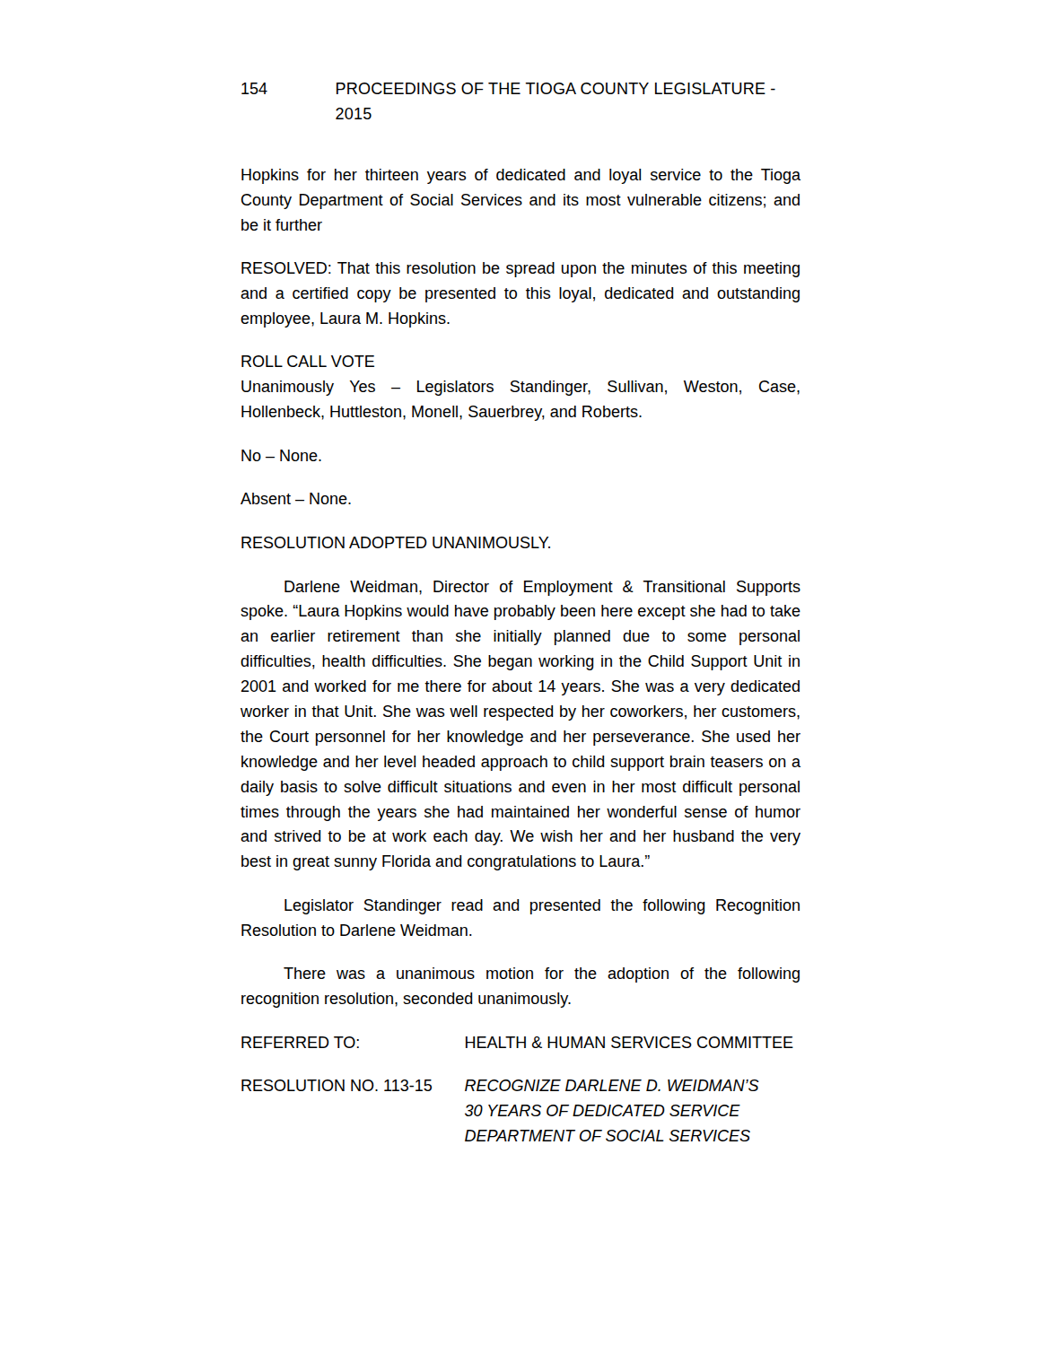154
PROCEEDINGS OF THE TIOGA COUNTY LEGISLATURE - 2015
Hopkins for her thirteen years of dedicated and loyal service to the Tioga County Department of Social Services and its most vulnerable citizens; and be it further
RESOLVED: That this resolution be spread upon the minutes of this meeting and a certified copy be presented to this loyal, dedicated and outstanding employee, Laura M. Hopkins.
ROLL CALL VOTE
Unanimously Yes – Legislators Standinger, Sullivan, Weston, Case, Hollenbeck, Huttleston, Monell, Sauerbrey, and Roberts.
No – None.
Absent – None.
RESOLUTION ADOPTED UNANIMOUSLY.
Darlene Weidman, Director of Employment & Transitional Supports spoke. “Laura Hopkins would have probably been here except she had to take an earlier retirement than she initially planned due to some personal difficulties, health difficulties. She began working in the Child Support Unit in 2001 and worked for me there for about 14 years. She was a very dedicated worker in that Unit. She was well respected by her coworkers, her customers, the Court personnel for her knowledge and her perseverance. She used her knowledge and her level headed approach to child support brain teasers on a daily basis to solve difficult situations and even in her most difficult personal times through the years she had maintained her wonderful sense of humor and strived to be at work each day. We wish her and her husband the very best in great sunny Florida and congratulations to Laura.”
Legislator Standinger read and presented the following Recognition Resolution to Darlene Weidman.
There was a unanimous motion for the adoption of the following recognition resolution, seconded unanimously.
REFERRED TO:
HEALTH & HUMAN SERVICES COMMITTEE
RESOLUTION NO. 113-15
RECOGNIZE DARLENE D. WEIDMAN’S
30 YEARS OF DEDICATED SERVICE
DEPARTMENT OF SOCIAL SERVICES